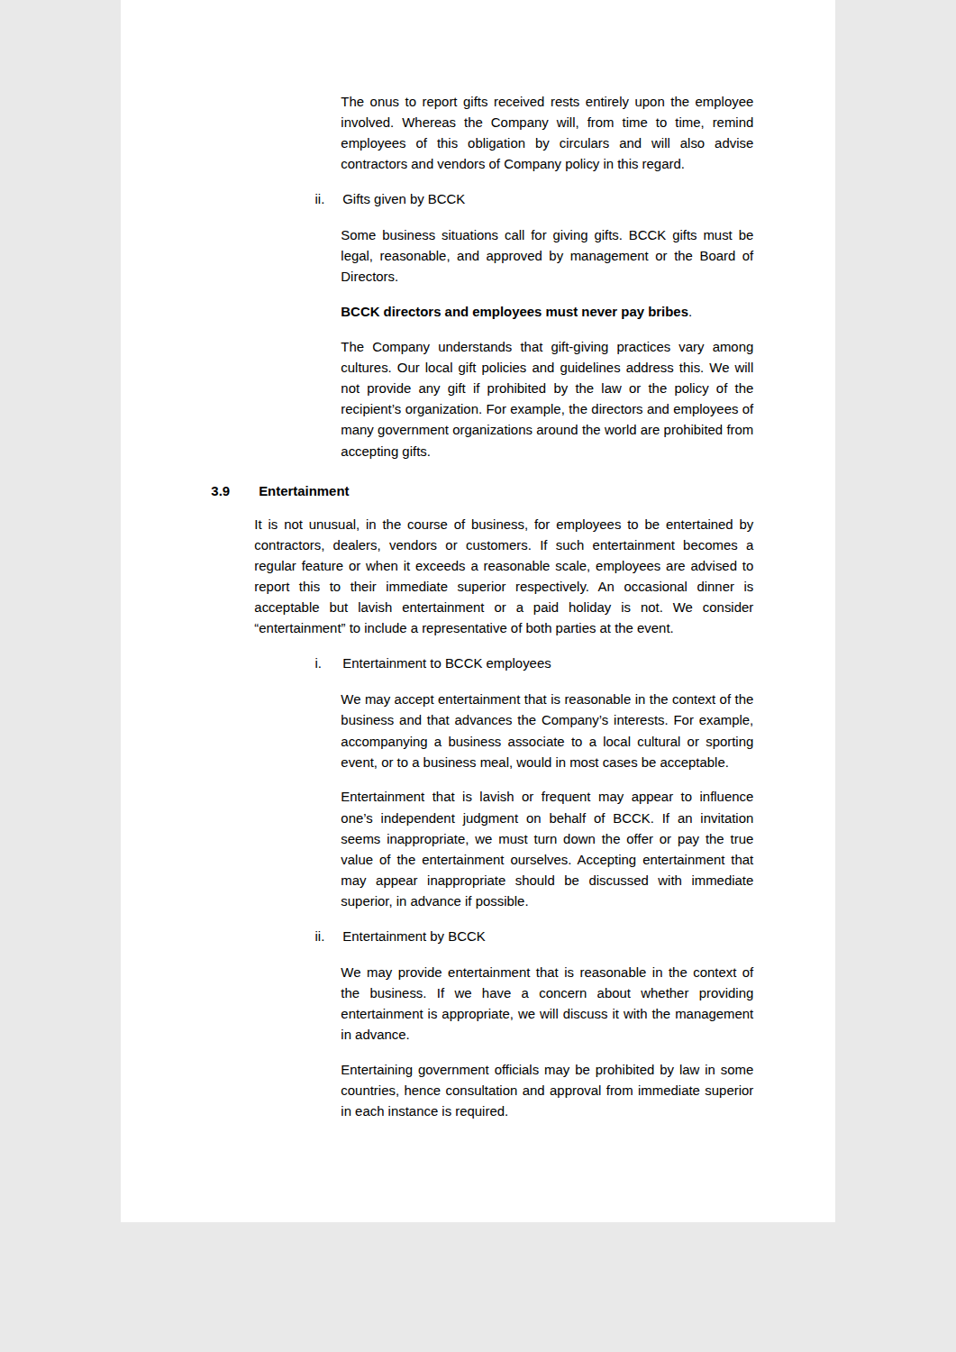The onus to report gifts received rests entirely upon the employee involved. Whereas the Company will, from time to time, remind employees of this obligation by circulars and will also advise contractors and vendors of Company policy in this regard.
ii.
Gifts given by BCCK
Some business situations call for giving gifts. BCCK gifts must be legal, reasonable, and approved by management or the Board of Directors.
BCCK directors and employees must never pay bribes.
The Company understands that gift-giving practices vary among cultures. Our local gift policies and guidelines address this. We will not provide any gift if prohibited by the law or the policy of the recipient’s organization. For example, the directors and employees of many government organizations around the world are prohibited from accepting gifts.
3.9
Entertainment
It is not unusual, in the course of business, for employees to be entertained by contractors, dealers, vendors or customers. If such entertainment becomes a regular feature or when it exceeds a reasonable scale, employees are advised to report this to their immediate superior respectively. An occasional dinner is acceptable but lavish entertainment or a paid holiday is not. We consider “entertainment” to include a representative of both parties at the event.
i.
Entertainment to BCCK employees
We may accept entertainment that is reasonable in the context of the business and that advances the Company’s interests. For example, accompanying a business associate to a local cultural or sporting event, or to a business meal, would in most cases be acceptable.
Entertainment that is lavish or frequent may appear to influence one’s independent judgment on behalf of BCCK. If an invitation seems inappropriate, we must turn down the offer or pay the true value of the entertainment ourselves. Accepting entertainment that may appear inappropriate should be discussed with immediate superior, in advance if possible.
ii.
Entertainment by BCCK
We may provide entertainment that is reasonable in the context of the business. If we have a concern about whether providing entertainment is appropriate, we will discuss it with the management in advance.
Entertaining government officials may be prohibited by law in some countries, hence consultation and approval from immediate superior in each instance is required.